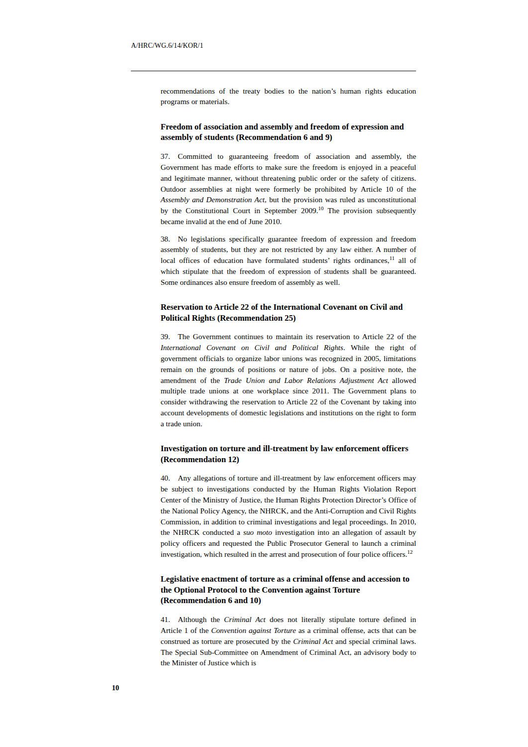A/HRC/WG.6/14/KOR/1
recommendations of the treaty bodies to the nation’s human rights education programs or materials.
Freedom of association and assembly and freedom of expression and assembly of students (Recommendation 6 and 9)
37. Committed to guaranteeing freedom of association and assembly, the Government has made efforts to make sure the freedom is enjoyed in a peaceful and legitimate manner, without threatening public order or the safety of citizens. Outdoor assemblies at night were formerly be prohibited by Article 10 of the Assembly and Demonstration Act, but the provision was ruled as unconstitutional by the Constitutional Court in September 2009.10 The provision subsequently became invalid at the end of June 2010.
38. No legislations specifically guarantee freedom of expression and freedom assembly of students, but they are not restricted by any law either. A number of local offices of education have formulated students’ rights ordinances,11 all of which stipulate that the freedom of expression of students shall be guaranteed. Some ordinances also ensure freedom of assembly as well.
Reservation to Article 22 of the International Covenant on Civil and Political Rights (Recommendation 25)
39. The Government continues to maintain its reservation to Article 22 of the International Covenant on Civil and Political Rights. While the right of government officials to organize labor unions was recognized in 2005, limitations remain on the grounds of positions or nature of jobs. On a positive note, the amendment of the Trade Union and Labor Relations Adjustment Act allowed multiple trade unions at one workplace since 2011. The Government plans to consider withdrawing the reservation to Article 22 of the Covenant by taking into account developments of domestic legislations and institutions on the right to form a trade union.
Investigation on torture and ill-treatment by law enforcement officers (Recommendation 12)
40. Any allegations of torture and ill-treatment by law enforcement officers may be subject to investigations conducted by the Human Rights Violation Report Center of the Ministry of Justice, the Human Rights Protection Director’s Office of the National Policy Agency, the NHRCK, and the Anti-Corruption and Civil Rights Commission, in addition to criminal investigations and legal proceedings. In 2010, the NHRCK conducted a suo moto investigation into an allegation of assault by policy officers and requested the Public Prosecutor General to launch a criminal investigation, which resulted in the arrest and prosecution of four police officers.12
Legislative enactment of torture as a criminal offense and accession to the Optional Protocol to the Convention against Torture (Recommendation 6 and 10)
41. Although the Criminal Act does not literally stipulate torture defined in Article 1 of the Convention against Torture as a criminal offense, acts that can be construed as torture are prosecuted by the Criminal Act and special criminal laws. The Special Sub-Committee on Amendment of Criminal Act, an advisory body to the Minister of Justice which is
10